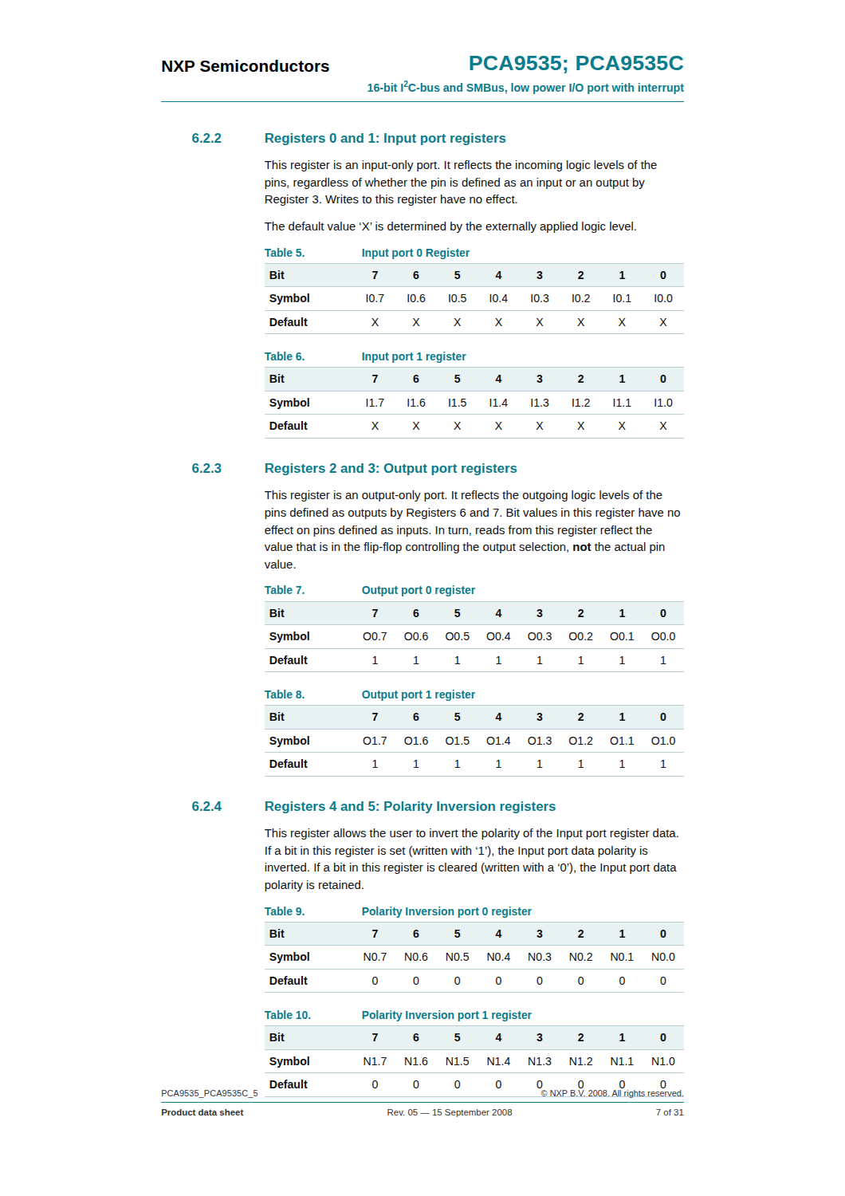NXP Semiconductors
PCA9535; PCA9535C
16-bit I2C-bus and SMBus, low power I/O port with interrupt
6.2.2 Registers 0 and 1: Input port registers
This register is an input-only port. It reflects the incoming logic levels of the pins, regardless of whether the pin is defined as an input or an output by Register 3. Writes to this register have no effect.
The default value ‘X’ is determined by the externally applied logic level.
Table 5. Input port 0 Register
| Bit | 7 | 6 | 5 | 4 | 3 | 2 | 1 | 0 |
| --- | --- | --- | --- | --- | --- | --- | --- | --- |
| Symbol | I0.7 | I0.6 | I0.5 | I0.4 | I0.3 | I0.2 | I0.1 | I0.0 |
| Default | X | X | X | X | X | X | X | X |
Table 6. Input port 1 register
| Bit | 7 | 6 | 5 | 4 | 3 | 2 | 1 | 0 |
| --- | --- | --- | --- | --- | --- | --- | --- | --- |
| Symbol | I1.7 | I1.6 | I1.5 | I1.4 | I1.3 | I1.2 | I1.1 | I1.0 |
| Default | X | X | X | X | X | X | X | X |
6.2.3 Registers 2 and 3: Output port registers
This register is an output-only port. It reflects the outgoing logic levels of the pins defined as outputs by Registers 6 and 7. Bit values in this register have no effect on pins defined as inputs. In turn, reads from this register reflect the value that is in the flip-flop controlling the output selection, not the actual pin value.
Table 7. Output port 0 register
| Bit | 7 | 6 | 5 | 4 | 3 | 2 | 1 | 0 |
| --- | --- | --- | --- | --- | --- | --- | --- | --- |
| Symbol | O0.7 | O0.6 | O0.5 | O0.4 | O0.3 | O0.2 | O0.1 | O0.0 |
| Default | 1 | 1 | 1 | 1 | 1 | 1 | 1 | 1 |
Table 8. Output port 1 register
| Bit | 7 | 6 | 5 | 4 | 3 | 2 | 1 | 0 |
| --- | --- | --- | --- | --- | --- | --- | --- | --- |
| Symbol | O1.7 | O1.6 | O1.5 | O1.4 | O1.3 | O1.2 | O1.1 | O1.0 |
| Default | 1 | 1 | 1 | 1 | 1 | 1 | 1 | 1 |
6.2.4 Registers 4 and 5: Polarity Inversion registers
This register allows the user to invert the polarity of the Input port register data. If a bit in this register is set (written with ‘1’), the Input port data polarity is inverted. If a bit in this register is cleared (written with a ‘0’), the Input port data polarity is retained.
Table 9. Polarity Inversion port 0 register
| Bit | 7 | 6 | 5 | 4 | 3 | 2 | 1 | 0 |
| --- | --- | --- | --- | --- | --- | --- | --- | --- |
| Symbol | N0.7 | N0.6 | N0.5 | N0.4 | N0.3 | N0.2 | N0.1 | N0.0 |
| Default | 0 | 0 | 0 | 0 | 0 | 0 | 0 | 0 |
Table 10. Polarity Inversion port 1 register
| Bit | 7 | 6 | 5 | 4 | 3 | 2 | 1 | 0 |
| --- | --- | --- | --- | --- | --- | --- | --- | --- |
| Symbol | N1.7 | N1.6 | N1.5 | N1.4 | N1.3 | N1.2 | N1.1 | N1.0 |
| Default | 0 | 0 | 0 | 0 | 0 | 0 | 0 | 0 |
PCA9535_PCA9535C_5
© NXP B.V. 2008. All rights reserved.
Product data sheet
Rev. 05 — 15 September 2008
7 of 31